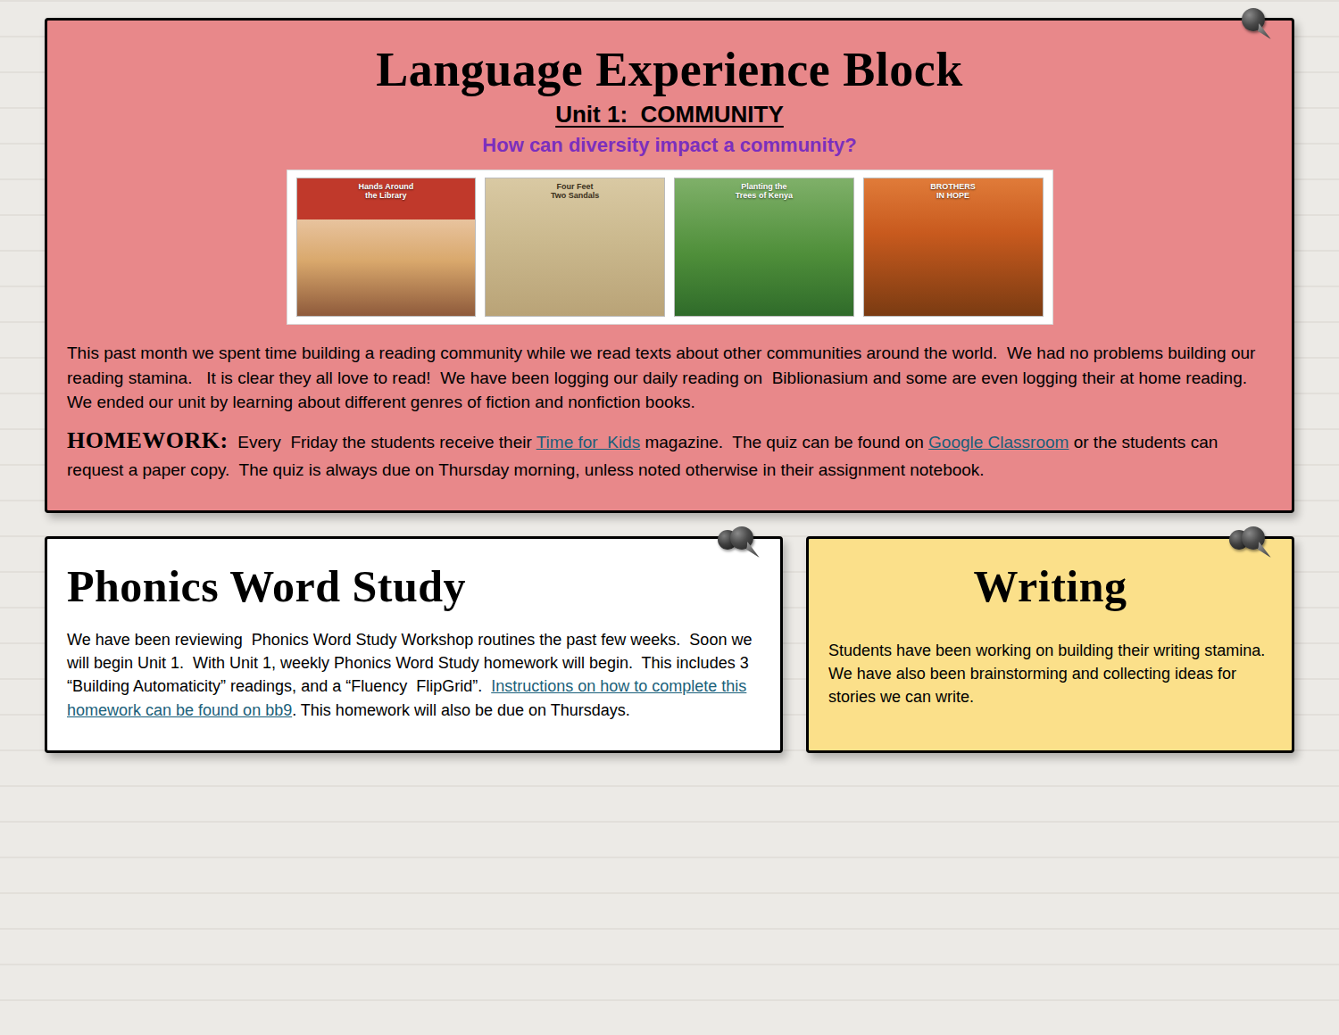Language Experience Block
Unit 1: COMMUNITY
How can diversity impact a community?
Hands Around
the Library
Four Feet
Two Sandals
Planting the
Trees of Kenya
BROTHERS
IN HOPE
This past month we spent time building a reading community while we read texts about other communities around the world. We had no problems building our reading stamina. It is clear they all love to read! We have been logging our daily reading on Biblionasium and some are even logging their at home reading. We ended our unit by learning about different genres of fiction and nonfiction books.
HOMEWORK: Every Friday the students receive their Time for Kids magazine. The quiz can be found on Google Classroom or the students can request a paper copy. The quiz is always due on Thursday morning, unless noted otherwise in their assignment notebook.
Phonics Word Study
We have been reviewing Phonics Word Study Workshop routines the past few weeks. Soon we will begin Unit 1. With Unit 1, weekly Phonics Word Study homework will begin. This includes 3 “Building Automaticity” readings, and a “Fluency FlipGrid”. Instructions on how to complete this homework can be found on bb9. This homework will also be due on Thursdays.
Writing
Students have been working on building their writing stamina. We have also been brainstorming and collecting ideas for stories we can write.